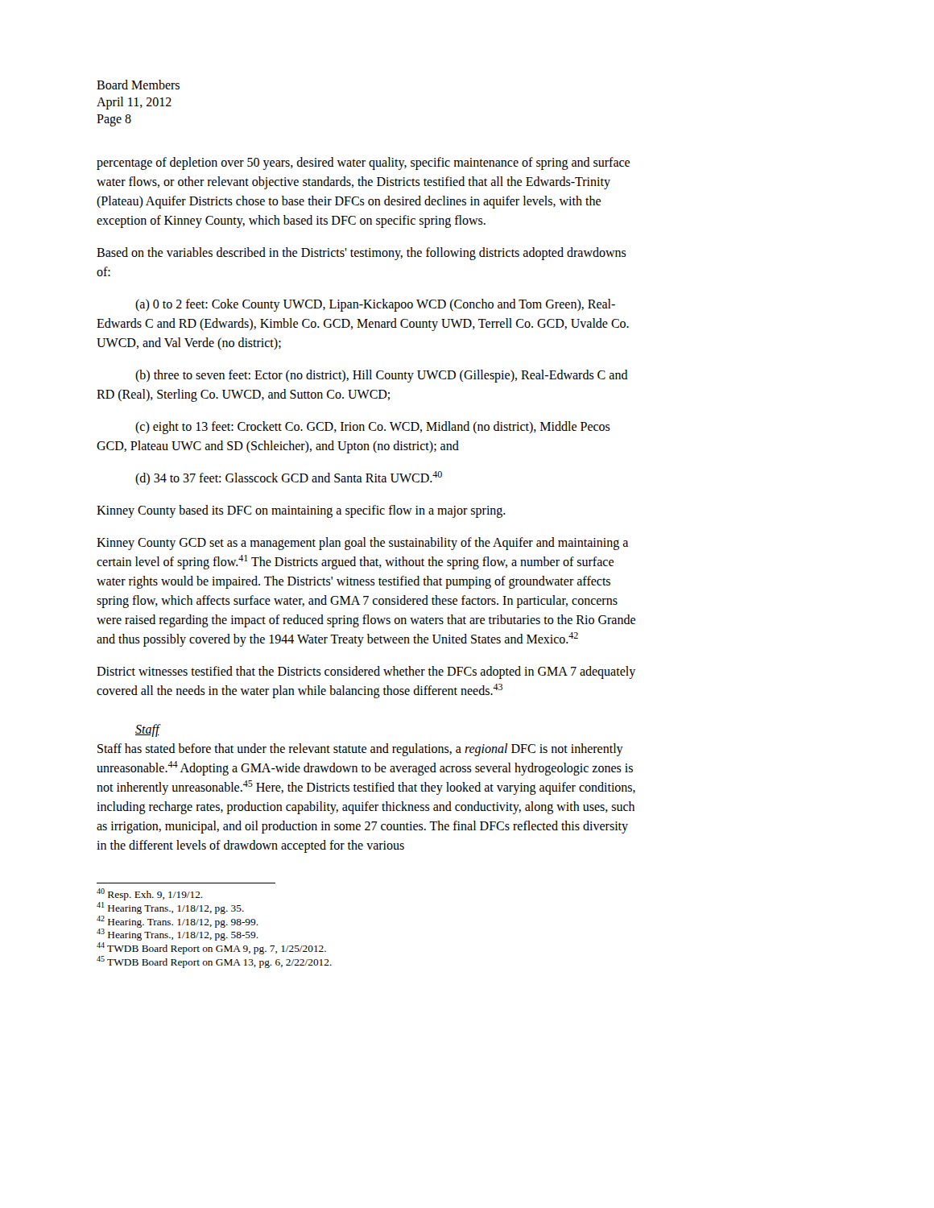Board Members
April 11, 2012
Page 8
percentage of depletion over 50 years, desired water quality, specific maintenance of spring and surface water flows, or other relevant objective standards, the Districts testified that all the Edwards-Trinity (Plateau) Aquifer Districts chose to base their DFCs on desired declines in aquifer levels, with the exception of Kinney County, which based its DFC on specific spring flows.
Based on the variables described in the Districts' testimony, the following districts adopted drawdowns of:
(a) 0 to 2 feet: Coke County UWCD, Lipan-Kickapoo WCD (Concho and Tom Green), Real-Edwards C and RD (Edwards), Kimble Co. GCD, Menard County UWD, Terrell Co. GCD, Uvalde Co. UWCD, and Val Verde (no district);
(b) three to seven feet: Ector (no district), Hill County UWCD (Gillespie), Real-Edwards C and RD (Real), Sterling Co. UWCD, and Sutton Co. UWCD;
(c) eight to 13 feet: Crockett Co. GCD, Irion Co. WCD, Midland (no district), Middle Pecos GCD, Plateau UWC and SD (Schleicher), and Upton (no district); and
(d) 34 to 37 feet: Glasscock GCD and Santa Rita UWCD.40
Kinney County based its DFC on maintaining a specific flow in a major spring.
Kinney County GCD set as a management plan goal the sustainability of the Aquifer and maintaining a certain level of spring flow.41 The Districts argued that, without the spring flow, a number of surface water rights would be impaired. The Districts' witness testified that pumping of groundwater affects spring flow, which affects surface water, and GMA 7 considered these factors. In particular, concerns were raised regarding the impact of reduced spring flows on waters that are tributaries to the Rio Grande and thus possibly covered by the 1944 Water Treaty between the United States and Mexico.42
District witnesses testified that the Districts considered whether the DFCs adopted in GMA 7 adequately covered all the needs in the water plan while balancing those different needs.43
Staff
Staff has stated before that under the relevant statute and regulations, a regional DFC is not inherently unreasonable.44 Adopting a GMA-wide drawdown to be averaged across several hydrogeologic zones is not inherently unreasonable.45 Here, the Districts testified that they looked at varying aquifer conditions, including recharge rates, production capability, aquifer thickness and conductivity, along with uses, such as irrigation, municipal, and oil production in some 27 counties. The final DFCs reflected this diversity in the different levels of drawdown accepted for the various
40 Resp. Exh. 9, 1/19/12.
41 Hearing Trans., 1/18/12, pg. 35.
42 Hearing. Trans. 1/18/12, pg. 98-99.
43 Hearing Trans., 1/18/12, pg. 58-59.
44 TWDB Board Report on GMA 9, pg. 7, 1/25/2012.
45 TWDB Board Report on GMA 13, pg. 6, 2/22/2012.